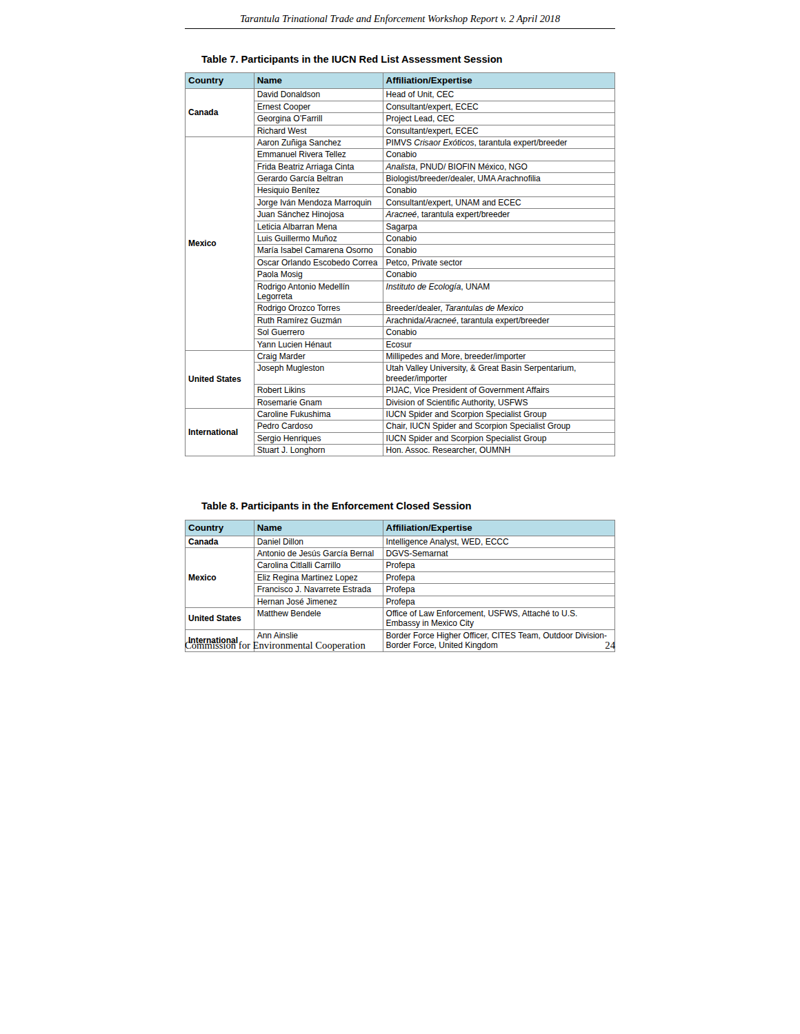Tarantula Trinational Trade and Enforcement Workshop Report v. 2 April 2018
Table 7. Participants in the IUCN Red List Assessment Session
| Country | Name | Affiliation/Expertise |
| --- | --- | --- |
| Canada | David Donaldson | Head of Unit, CEC |
| Ernest Cooper | Consultant/expert, ECEC |
| Georgina O’Farrill | Project Lead, CEC |
| Richard West | Consultant/expert, ECEC |
| Mexico | Aaron Zuñiga Sanchez | PIMVS Crisaor Exóticos , tarantula expert/breeder |
| Emmanuel Rivera Tellez | Conabio |
| Frida Beatriz Arriaga Cinta | Analista , PNUD/ BIOFIN México, NGO |
| Gerardo García Beltran | Biologist/breeder/dealer, UMA Arachnofilia |
| Hesiquio Benítez | Conabio |
| Jorge Iván Mendoza Marroquin | Consultant/expert, UNAM and ECEC |
| Juan Sánchez Hinojosa | Aracneé , tarantula expert/breeder |
| Leticia Albarran Mena | Sagarpa |
| Luis Guillermo Muñoz | Conabio |
| María Isabel Camarena Osorno | Conabio |
| Oscar Orlando Escobedo Correa | Petco, Private sector |
| Paola Mosig | Conabio |
| Rodrigo Antonio Medellín Legorreta | Instituto de Ecología , UNAM |
| Rodrigo Orozco Torres | Breeder/dealer, Tarantulas de Mexico |
| Ruth Ramírez Guzmán | Arachnida/ Aracneé , tarantula expert/breeder |
| Sol Guerrero | Conabio |
| Yann Lucien Hénaut | Ecosur |
| United States | Craig Marder | Millipedes and More, breeder/importer |
| Joseph Mugleston | Utah Valley University, & Great Basin Serpentarium, breeder/importer |
| Robert Likins | PIJAC, Vice President of Government Affairs |
| Rosemarie Gnam | Division of Scientific Authority, USFWS |
| International | Caroline Fukushima | IUCN Spider and Scorpion Specialist Group |
| Pedro Cardoso | Chair, IUCN Spider and Scorpion Specialist Group |
| Sergio Henriques | IUCN Spider and Scorpion Specialist Group |
| Stuart J. Longhorn | Hon. Assoc. Researcher, OUMNH |
Table 8. Participants in the Enforcement Closed Session
| Country | Name | Affiliation/Expertise |
| --- | --- | --- |
| Canada | Daniel Dillon | Intelligence Analyst, WED, ECCC |
| Mexico | Antonio de Jesús García Bernal | DGVS-Semarnat |
| Carolina Citlalli Carrillo | Profepa |
| Eliz Regina Martinez Lopez | Profepa |
| Francisco J. Navarrete Estrada | Profepa |
| Hernan José Jimenez | Profepa |
| United States | Matthew Bendele | Office of Law Enforcement, USFWS, Attaché to U.S. Embassy in Mexico City |
| International | Ann Ainslie | Border Force Higher Officer, CITES Team, Outdoor Division-Border Force, United Kingdom |
Commission for Environmental Cooperation 24